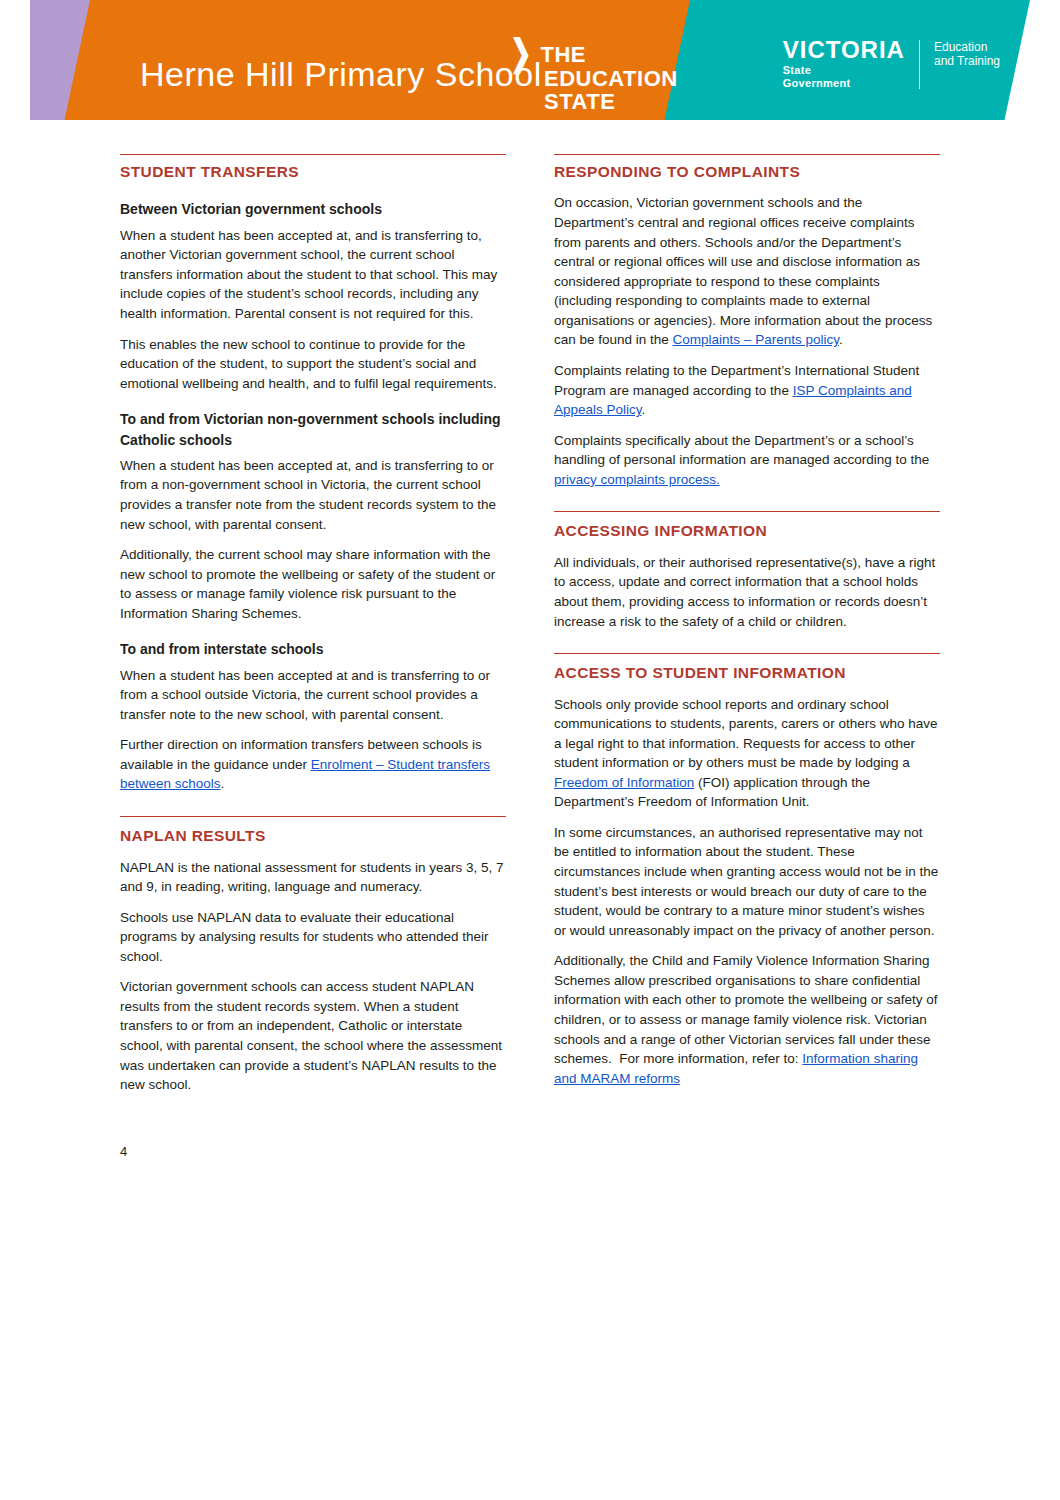Herne Hill Primary School
❯THE
EDUCATION
STATE
VICTORIA
State
Government
Education
and Training
STUDENT TRANSFERS
Between Victorian government schools
When a student has been accepted at, and is transferring to, another Victorian government school, the current school transfers information about the student to that school. This may include copies of the student’s school records, including any health information. Parental consent is not required for this.
This enables the new school to continue to provide for the education of the student, to support the student’s social and emotional wellbeing and health, and to fulfil legal requirements.
To and from Victorian non-government schools including Catholic schools
When a student has been accepted at, and is transferring to or from a non-government school in Victoria, the current school provides a transfer note from the student records system to the new school, with parental consent.
Additionally, the current school may share information with the new school to promote the wellbeing or safety of the student or to assess or manage family violence risk pursuant to the Information Sharing Schemes.
To and from interstate schools
When a student has been accepted at and is transferring to or from a school outside Victoria, the current school provides a transfer note to the new school, with parental consent.
Further direction on information transfers between schools is available in the guidance under Enrolment – Student transfers between schools.
NAPLAN RESULTS
NAPLAN is the national assessment for students in years 3, 5, 7 and 9, in reading, writing, language and numeracy.
Schools use NAPLAN data to evaluate their educational programs by analysing results for students who attended their school.
Victorian government schools can access student NAPLAN results from the student records system. When a student transfers to or from an independent, Catholic or interstate school, with parental consent, the school where the assessment was undertaken can provide a student’s NAPLAN results to the new school.
RESPONDING TO COMPLAINTS
On occasion, Victorian government schools and the Department’s central and regional offices receive complaints from parents and others. Schools and/or the Department’s central or regional offices will use and disclose information as considered appropriate to respond to these complaints (including responding to complaints made to external organisations or agencies). More information about the process can be found in the Complaints – Parents policy.
Complaints relating to the Department’s International Student Program are managed according to the ISP Complaints and Appeals Policy.
Complaints specifically about the Department’s or a school’s handling of personal information are managed according to the privacy complaints process.
ACCESSING INFORMATION
All individuals, or their authorised representative(s), have a right to access, update and correct information that a school holds about them, providing access to information or records doesn’t increase a risk to the safety of a child or children.
ACCESS TO STUDENT INFORMATION
Schools only provide school reports and ordinary school communications to students, parents, carers or others who have a legal right to that information. Requests for access to other student information or by others must be made by lodging a Freedom of Information (FOI) application through the Department’s Freedom of Information Unit.
In some circumstances, an authorised representative may not be entitled to information about the student. These circumstances include when granting access would not be in the student’s best interests or would breach our duty of care to the student, would be contrary to a mature minor student’s wishes or would unreasonably impact on the privacy of another person.
Additionally, the Child and Family Violence Information Sharing Schemes allow prescribed organisations to share confidential information with each other to promote the wellbeing or safety of children, or to assess or manage family violence risk. Victorian schools and a range of other Victorian services fall under these schemes. For more information, refer to: Information sharing and MARAM reforms
4